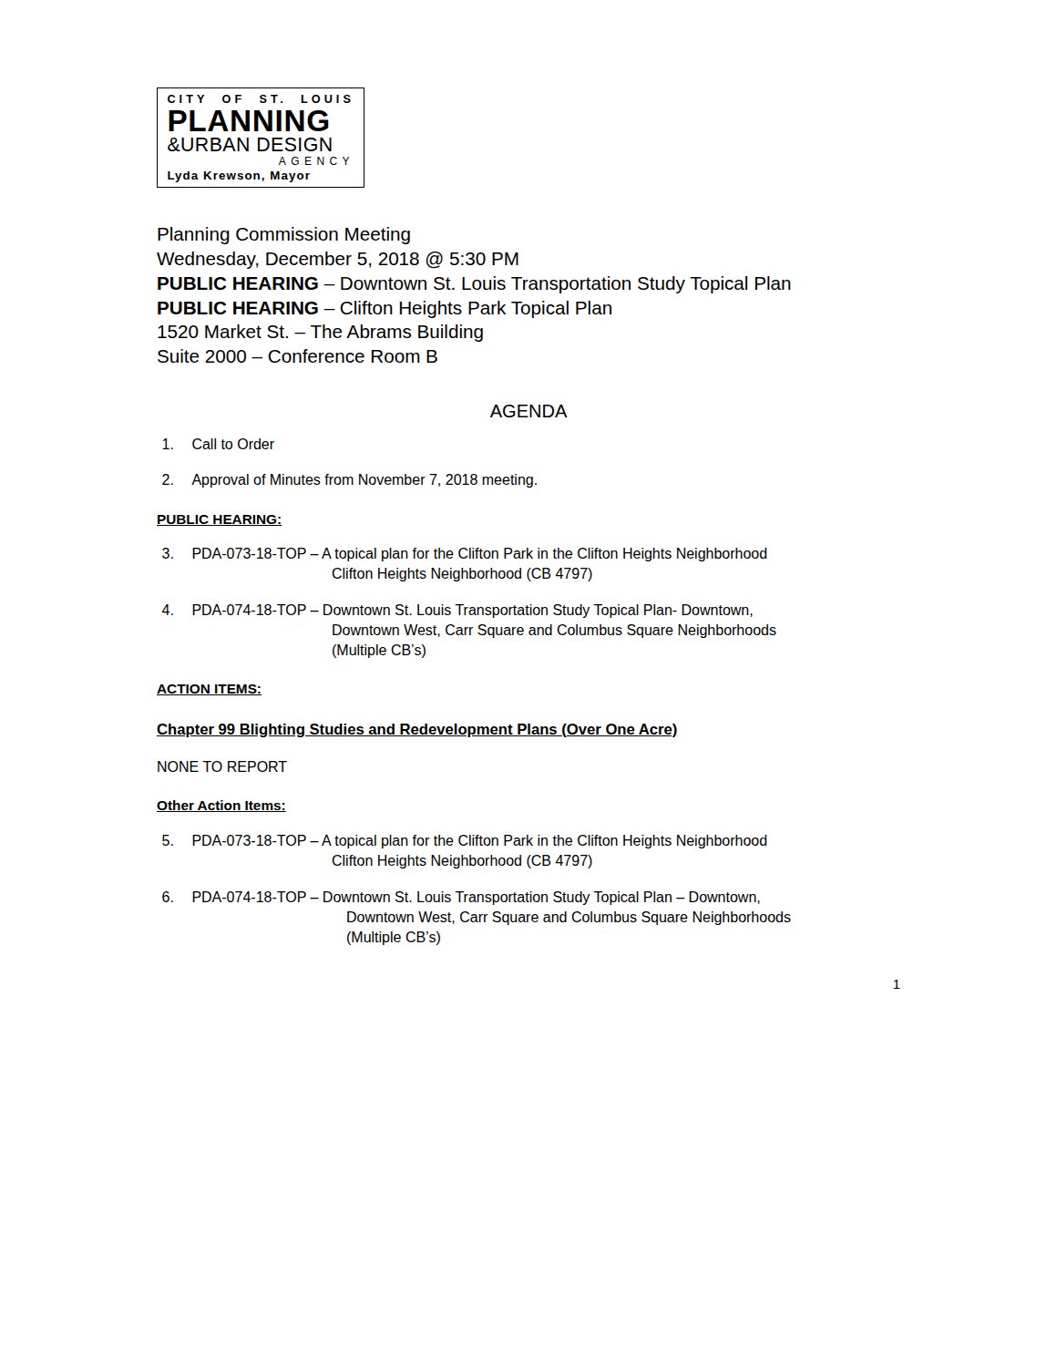CITY OF ST. LOUIS
PLANNING
&URBAN DESIGN
AGENCY
Lyda Krewson, Mayor
Planning Commission Meeting
Wednesday, December 5, 2018 @ 5:30 PM
PUBLIC HEARING – Downtown St. Louis Transportation Study Topical Plan
PUBLIC HEARING – Clifton Heights Park Topical Plan
1520 Market St. – The Abrams Building
Suite 2000 – Conference Room B
AGENDA
1. Call to Order
2. Approval of Minutes from November 7, 2018 meeting.
PUBLIC HEARING:
3. PDA-073-18-TOP – A topical plan for the Clifton Park in the Clifton Heights Neighborhood Clifton Heights Neighborhood (CB 4797)
4. PDA-074-18-TOP – Downtown St. Louis Transportation Study Topical Plan- Downtown, Downtown West, Carr Square and Columbus Square Neighborhoods (Multiple CB’s)
ACTION ITEMS:
Chapter 99 Blighting Studies and Redevelopment Plans (Over One Acre)
NONE TO REPORT
Other Action Items:
5. PDA-073-18-TOP – A topical plan for the Clifton Park in the Clifton Heights Neighborhood Clifton Heights Neighborhood (CB 4797)
6. PDA-074-18-TOP – Downtown St. Louis Transportation Study Topical Plan – Downtown, Downtown West, Carr Square and Columbus Square Neighborhoods (Multiple CB’s)
1